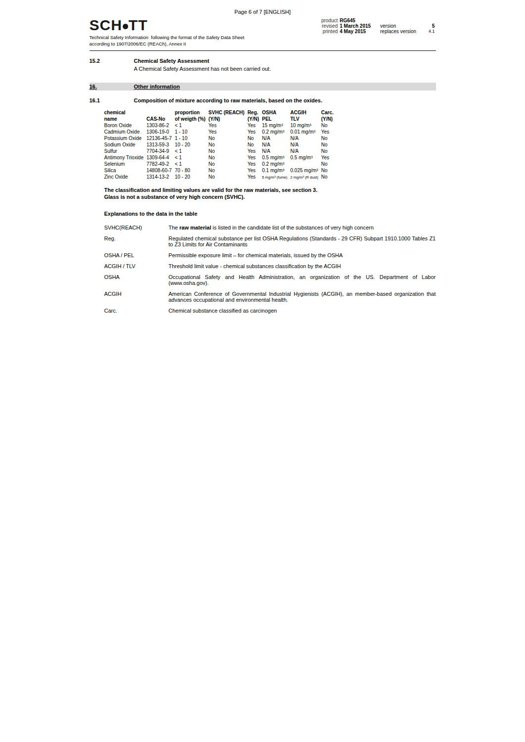Page 6 of 7 [ENGLISH]
SCH TT
Technical Safety Information following the format of the Safety Data Sheet
according to 1907/2006/EC (REACh), Annex II
| product | RG645 | | |
| revised | 1 March 2015 | version | 5 |
| printed | 4 May 2015 | replaces version | 4.1 |
15.2
Chemical Safety Assessment
A Chemical Safety Assessment has not been carried out.
16.
Other information
16.1
Composition of mixture according to raw materials, based on the oxides.
| chemical | | proportion | SVHC (REACH) | Reg. | OSHA | ACGIH | Carc. |
| --- | --- | --- | --- | --- | --- | --- | --- |
| name | CAS-No | of weigth (%) | (Y/N) | (Y/N) | PEL | TLV | (Y/N) |
| Boron Oxide | 1303-86-2 | < 1 | Yes | Yes | 15 mg/m³ | 10 mg/m³ | No |
| Cadmium Oxide | 1306-19-0 | 1 - 10 | Yes | Yes | 0.2 mg/m³ | 0.01 mg/m³ | Yes |
| Potassium Oxide | 12136-45-7 | 1 - 10 | No | No | N/A | N/A | No |
| Sodium Oxide | 1313-59-3 | 10 - 20 | No | No | N/A | N/A | No |
| Sulfur | 7704-34-9 | < 1 | No | Yes | N/A | N/A | No |
| Antimony Trioxide | 1309-64-4 | < 1 | No | Yes | 0.5 mg/m³ | 0.5 mg/m³ | Yes |
| Selenium | 7782-49-2 | < 1 | No | Yes | 0.2 mg/m³ | | No |
| Silica | 14808-60-7 | 70 - 80 | No | Yes | 0.1 mg/m³ | 0.025 mg/m³ | No |
| Zinc Oxide | 1314-13-2 | 10 - 20 | No | Yes | 5 mg/m³ (fume) | 2 mg/m³ (R dust) | No |
The classification and limiting values are valid for the raw materials, see section 3.
Glass is not a substance of very high concern (SVHC).
Explanations to the data in the table
SVHC(REACH)
The raw material is listed in the candidate list of the substances of very high concern
Reg.
Regulated chemical substance per list OSHA Regulations (Standards - 29 CFR) Subpart 1910.1000 Tables Z1 to Z3 Limits for Air Contaminants
OSHA / PEL
Permissible exposure limit – for chemical materials, issued by the OSHA
ACGIH / TLV
Threshold limit value - chemical substances classification by the ACGIH
OSHA
Occupational Safety and Health Administration, an organization of the US. Department of Labor (www.osha.gov).
ACGIH
American Conference of Governmental Industrial Hygienists (ACGIH), an member-based organization that advances occupational and environmental health.
Carc.
Chemical substance classified as carcinogen